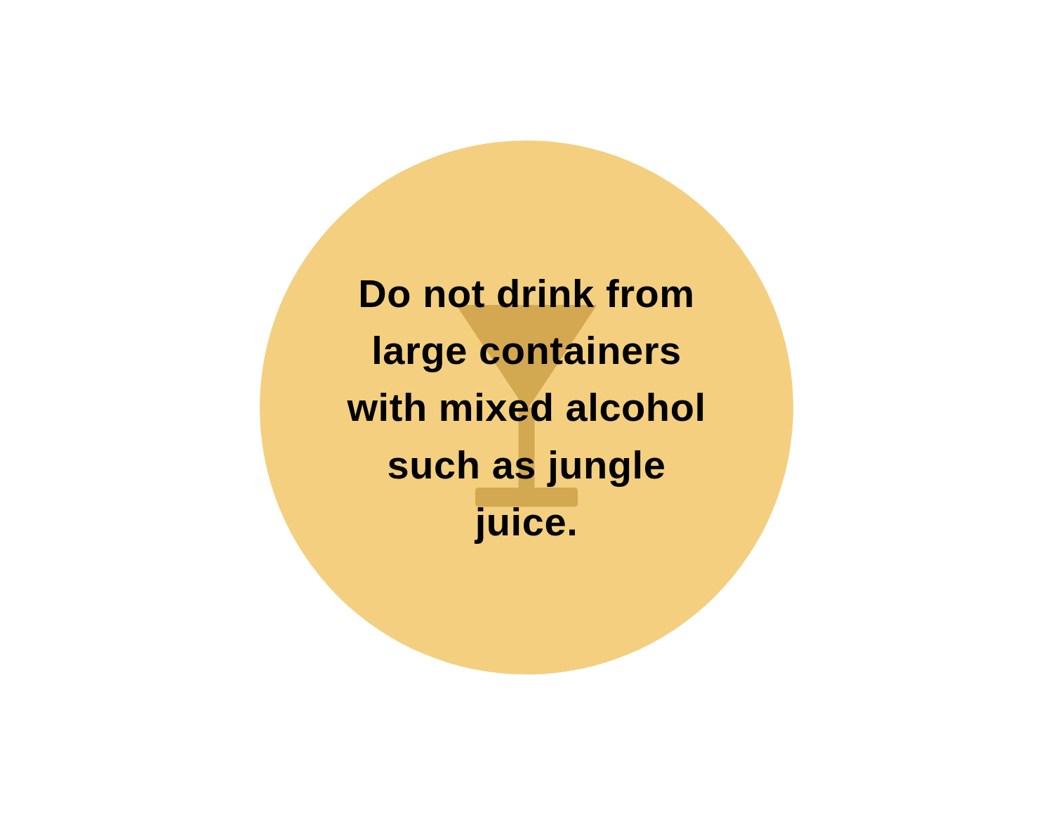Do not drink from large containers with mixed alcohol such as jungle juice.